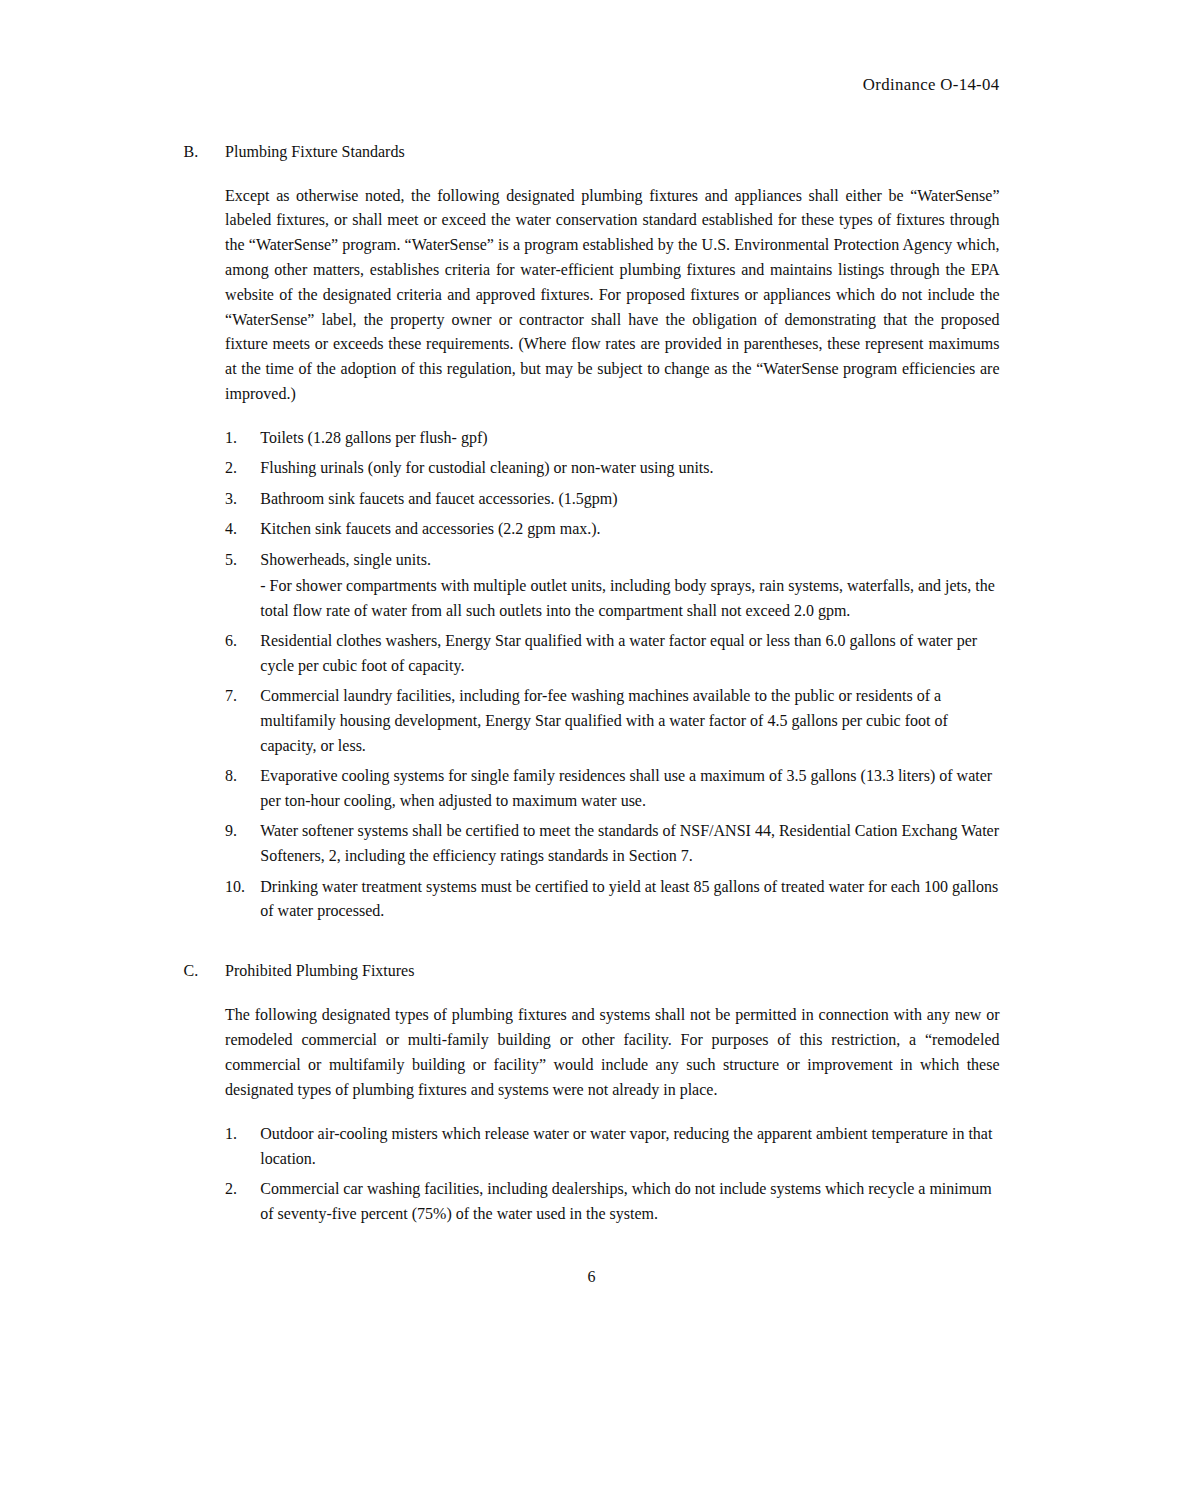Ordinance O-14-04
B. Plumbing Fixture Standards
Except as otherwise noted, the following designated plumbing fixtures and appliances shall either be “WaterSense” labeled fixtures, or shall meet or exceed the water conservation standard established for these types of fixtures through the “WaterSense” program. “WaterSense” is a program established by the U.S. Environmental Protection Agency which, among other matters, establishes criteria for water-efficient plumbing fixtures and maintains listings through the EPA website of the designated criteria and approved fixtures. For proposed fixtures or appliances which do not include the “WaterSense” label, the property owner or contractor shall have the obligation of demonstrating that the proposed fixture meets or exceeds these requirements. (Where flow rates are provided in parentheses, these represent maximums at the time of the adoption of this regulation, but may be subject to change as the “WaterSense program efficiencies are improved.)
Toilets (1.28 gallons per flush- gpf)
Flushing urinals (only for custodial cleaning) or non-water using units.
Bathroom sink faucets and faucet accessories. (1.5gpm)
Kitchen sink faucets and accessories (2.2 gpm max.).
Showerheads, single units. - For shower compartments with multiple outlet units, including body sprays, rain systems, waterfalls, and jets, the total flow rate of water from all such outlets into the compartment shall not exceed 2.0 gpm.
Residential clothes washers, Energy Star qualified with a water factor equal or less than 6.0 gallons of water per cycle per cubic foot of capacity.
Commercial laundry facilities, including for-fee washing machines available to the public or residents of a multifamily housing development, Energy Star qualified with a water factor of 4.5 gallons per cubic foot of capacity, or less.
Evaporative cooling systems for single family residences shall use a maximum of 3.5 gallons (13.3 liters) of water per ton-hour cooling, when adjusted to maximum water use.
Water softener systems shall be certified to meet the standards of NSF/ANSI 44, Residential Cation Exchang Water Softeners, 2, including the efficiency ratings standards in Section 7.
Drinking water treatment systems must be certified to yield at least 85 gallons of treated water for each 100 gallons of water processed.
C. Prohibited Plumbing Fixtures
The following designated types of plumbing fixtures and systems shall not be permitted in connection with any new or remodeled commercial or multi-family building or other facility. For purposes of this restriction, a “remodeled commercial or multifamily building or facility” would include any such structure or improvement in which these designated types of plumbing fixtures and systems were not already in place.
Outdoor air-cooling misters which release water or water vapor, reducing the apparent ambient temperature in that location.
Commercial car washing facilities, including dealerships, which do not include systems which recycle a minimum of seventy-five percent (75%) of the water used in the system.
6